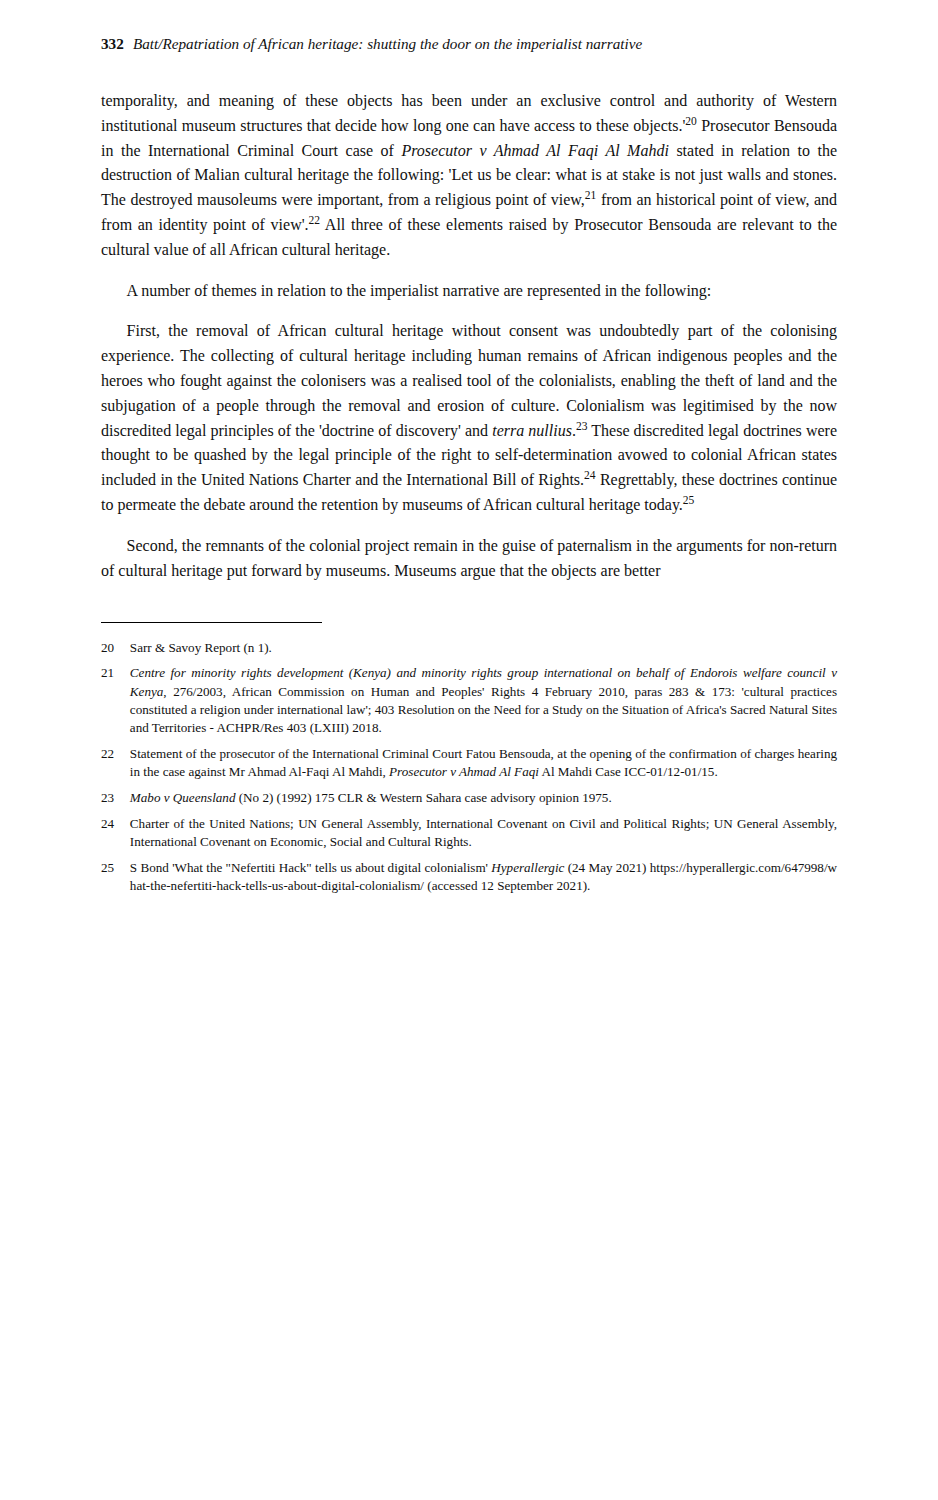332 Batt/Repatriation of African heritage: shutting the door on the imperialist narrative
temporality, and meaning of these objects has been under an exclusive control and authority of Western institutional museum structures that decide how long one can have access to these objects.'20 Prosecutor Bensouda in the International Criminal Court case of Prosecutor v Ahmad Al Faqi Al Mahdi stated in relation to the destruction of Malian cultural heritage the following: 'Let us be clear: what is at stake is not just walls and stones. The destroyed mausoleums were important, from a religious point of view,21 from an historical point of view, and from an identity point of view'.22 All three of these elements raised by Prosecutor Bensouda are relevant to the cultural value of all African cultural heritage.
A number of themes in relation to the imperialist narrative are represented in the following:
First, the removal of African cultural heritage without consent was undoubtedly part of the colonising experience. The collecting of cultural heritage including human remains of African indigenous peoples and the heroes who fought against the colonisers was a realised tool of the colonialists, enabling the theft of land and the subjugation of a people through the removal and erosion of culture. Colonialism was legitimised by the now discredited legal principles of the 'doctrine of discovery' and terra nullius.23 These discredited legal doctrines were thought to be quashed by the legal principle of the right to self-determination avowed to colonial African states included in the United Nations Charter and the International Bill of Rights.24 Regrettably, these doctrines continue to permeate the debate around the retention by museums of African cultural heritage today.25
Second, the remnants of the colonial project remain in the guise of paternalism in the arguments for non-return of cultural heritage put forward by museums. Museums argue that the objects are better
Sarr & Savoy Report (n 1).
Centre for minority rights development (Kenya) and minority rights group international on behalf of Endorois welfare council v Kenya, 276/2003, African Commission on Human and Peoples' Rights 4 February 2010, paras 283 & 173: 'cultural practices constituted a religion under international law'; 403 Resolution on the Need for a Study on the Situation of Africa's Sacred Natural Sites and Territories - ACHPR/Res 403 (LXIII) 2018.
Statement of the prosecutor of the International Criminal Court Fatou Bensouda, at the opening of the confirmation of charges hearing in the case against Mr Ahmad Al-Faqi Al Mahdi, Prosecutor v Ahmad Al Faqi Al Mahdi Case ICC-01/12-01/15.
Mabo v Queensland (No 2) (1992) 175 CLR & Western Sahara case advisory opinion 1975.
Charter of the United Nations; UN General Assembly, International Covenant on Civil and Political Rights; UN General Assembly, International Covenant on Economic, Social and Cultural Rights.
S Bond 'What the "Nefertiti Hack" tells us about digital colonialism' Hyperallergic (24 May 2021) https://hyperallergic.com/647998/what-the-nefertiti-hack-tells-us-about-digital-colonialism/ (accessed 12 September 2021).